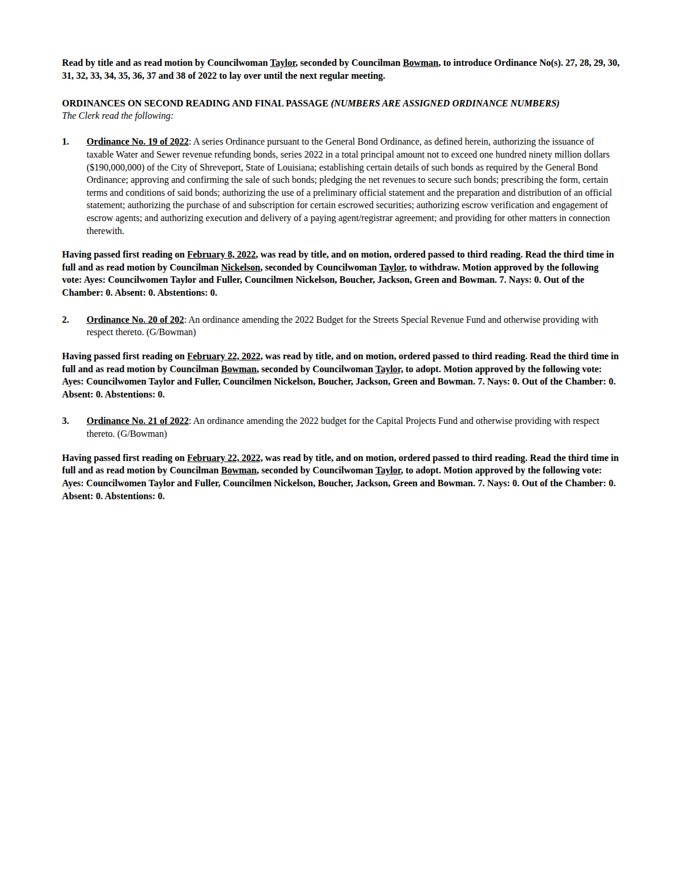Read by title and as read motion by Councilwoman Taylor, seconded by Councilman Bowman, to introduce Ordinance No(s). 27, 28, 29, 30, 31, 32, 33, 34, 35, 36, 37 and 38 of 2022 to lay over until the next regular meeting.
ORDINANCES ON SECOND READING AND FINAL PASSAGE (NUMBERS ARE ASSIGNED ORDINANCE NUMBERS)
The Clerk read the following:
1. Ordinance No. 19 of 2022: A series Ordinance pursuant to the General Bond Ordinance, as defined herein, authorizing the issuance of taxable Water and Sewer revenue refunding bonds, series 2022 in a total principal amount not to exceed one hundred ninety million dollars ($190,000,000) of the City of Shreveport, State of Louisiana; establishing certain details of such bonds as required by the General Bond Ordinance; approving and confirming the sale of such bonds; pledging the net revenues to secure such bonds; prescribing the form, certain terms and conditions of said bonds; authorizing the use of a preliminary official statement and the preparation and distribution of an official statement; authorizing the purchase of and subscription for certain escrowed securities; authorizing escrow verification and engagement of escrow agents; and authorizing execution and delivery of a paying agent/registrar agreement; and providing for other matters in connection therewith.
Having passed first reading on February 8, 2022, was read by title, and on motion, ordered passed to third reading. Read the third time in full and as read motion by Councilman Nickelson, seconded by Councilwoman Taylor, to withdraw. Motion approved by the following vote: Ayes: Councilwomen Taylor and Fuller, Councilmen Nickelson, Boucher, Jackson, Green and Bowman. 7. Nays: 0. Out of the Chamber: 0. Absent: 0. Abstentions: 0.
2. Ordinance No. 20 of 202: An ordinance amending the 2022 Budget for the Streets Special Revenue Fund and otherwise providing with respect thereto. (G/Bowman)
Having passed first reading on February 22, 2022, was read by title, and on motion, ordered passed to third reading. Read the third time in full and as read motion by Councilman Bowman, seconded by Councilwoman Taylor, to adopt. Motion approved by the following vote: Ayes: Councilwomen Taylor and Fuller, Councilmen Nickelson, Boucher, Jackson, Green and Bowman. 7. Nays: 0. Out of the Chamber: 0. Absent: 0. Abstentions: 0.
3. Ordinance No. 21 of 2022: An ordinance amending the 2022 budget for the Capital Projects Fund and otherwise providing with respect thereto. (G/Bowman)
Having passed first reading on February 22, 2022, was read by title, and on motion, ordered passed to third reading. Read the third time in full and as read motion by Councilman Bowman, seconded by Councilwoman Taylor, to adopt. Motion approved by the following vote: Ayes: Councilwomen Taylor and Fuller, Councilmen Nickelson, Boucher, Jackson, Green and Bowman. 7. Nays: 0. Out of the Chamber: 0. Absent: 0. Abstentions: 0.